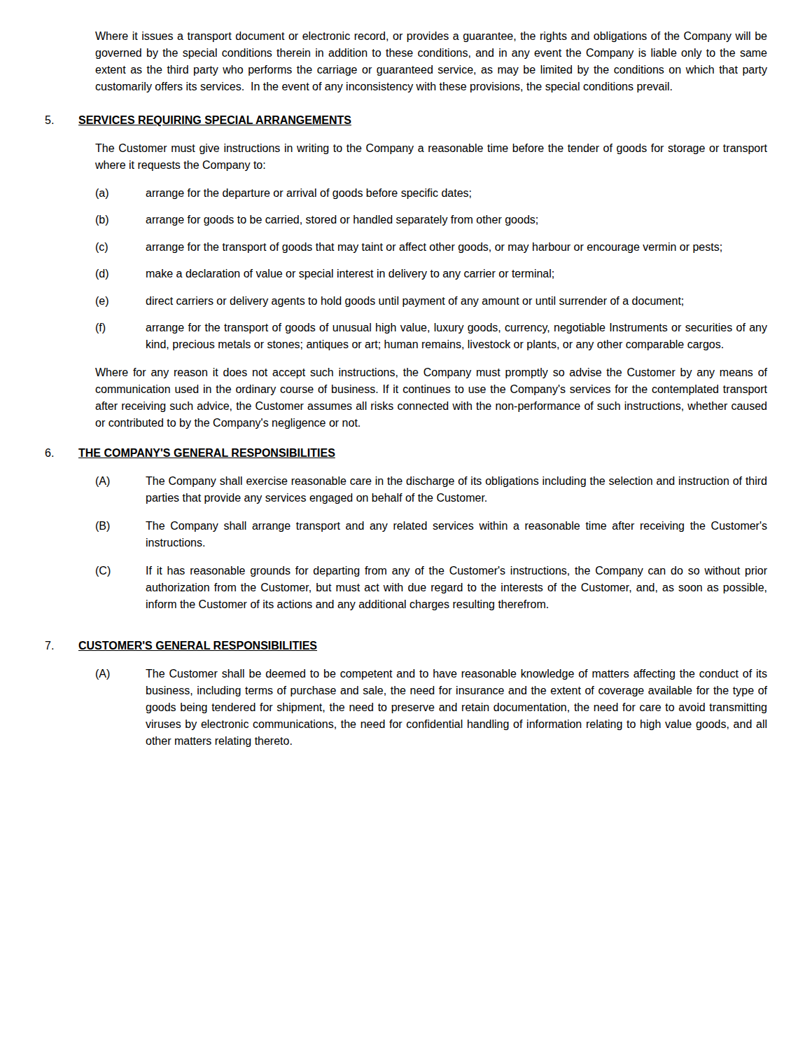Where it issues a transport document or electronic record, or provides a guarantee, the rights and obligations of the Company will be governed by the special conditions therein in addition to these conditions, and in any event the Company is liable only to the same extent as the third party who performs the carriage or guaranteed service, as may be limited by the conditions on which that party customarily offers its services. In the event of any inconsistency with these provisions, the special conditions prevail.
5. SERVICES REQUIRING SPECIAL ARRANGEMENTS
The Customer must give instructions in writing to the Company a reasonable time before the tender of goods for storage or transport where it requests the Company to:
(a) arrange for the departure or arrival of goods before specific dates;
(b) arrange for goods to be carried, stored or handled separately from other goods;
(c) arrange for the transport of goods that may taint or affect other goods, or may harbour or encourage vermin or pests;
(d) make a declaration of value or special interest in delivery to any carrier or terminal;
(e) direct carriers or delivery agents to hold goods until payment of any amount or until surrender of a document;
(f) arrange for the transport of goods of unusual high value, luxury goods, currency, negotiable Instruments or securities of any kind, precious metals or stones; antiques or art; human remains, livestock or plants, or any other comparable cargos.
Where for any reason it does not accept such instructions, the Company must promptly so advise the Customer by any means of communication used in the ordinary course of business. If it continues to use the Company's services for the contemplated transport after receiving such advice, the Customer assumes all risks connected with the non-performance of such instructions, whether caused or contributed to by the Company's negligence or not.
6. THE COMPANY'S GENERAL RESPONSIBILITIES
(A) The Company shall exercise reasonable care in the discharge of its obligations including the selection and instruction of third parties that provide any services engaged on behalf of the Customer.
(B) The Company shall arrange transport and any related services within a reasonable time after receiving the Customer's instructions.
(C) If it has reasonable grounds for departing from any of the Customer's instructions, the Company can do so without prior authorization from the Customer, but must act with due regard to the interests of the Customer, and, as soon as possible, inform the Customer of its actions and any additional charges resulting therefrom.
7. CUSTOMER'S GENERAL RESPONSIBILITIES
(A) The Customer shall be deemed to be competent and to have reasonable knowledge of matters affecting the conduct of its business, including terms of purchase and sale, the need for insurance and the extent of coverage available for the type of goods being tendered for shipment, the need to preserve and retain documentation, the need for care to avoid transmitting viruses by electronic communications, the need for confidential handling of information relating to high value goods, and all other matters relating thereto.